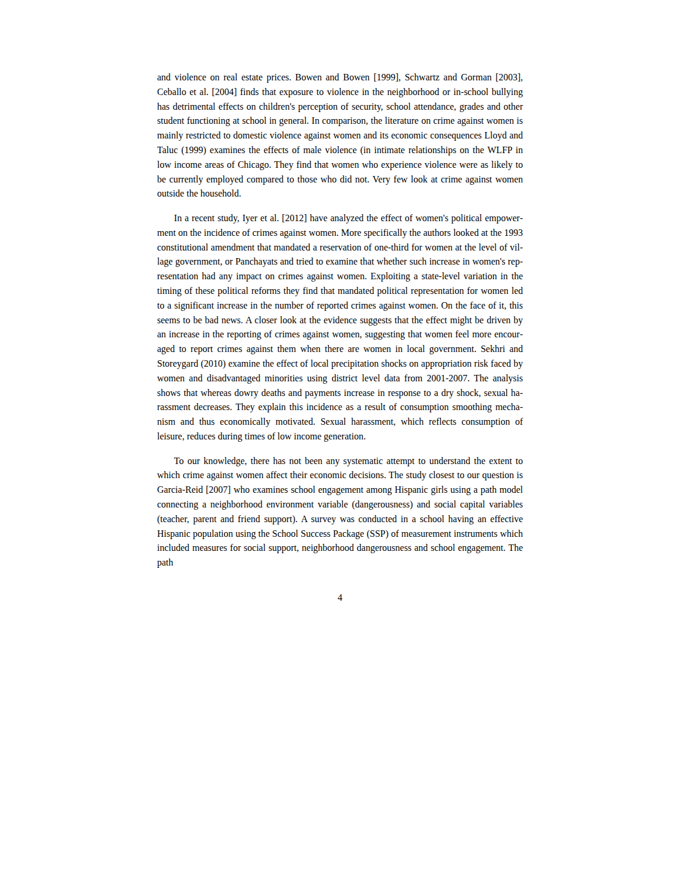and violence on real estate prices. Bowen and Bowen [1999], Schwartz and Gorman [2003], Ceballo et al. [2004] finds that exposure to violence in the neighborhood or in-school bullying has detrimental effects on children's perception of security, school attendance, grades and other student functioning at school in general. In comparison, the literature on crime against women is mainly restricted to domestic violence against women and its economic consequences Lloyd and Taluc (1999) examines the effects of male violence (in intimate relationships on the WLFP in low income areas of Chicago. They find that women who experience violence were as likely to be currently employed compared to those who did not. Very few look at crime against women outside the household.
In a recent study, Iyer et al. [2012] have analyzed the effect of women's political empowerment on the incidence of crimes against women. More specifically the authors looked at the 1993 constitutional amendment that mandated a reservation of one-third for women at the level of village government, or Panchayats and tried to examine that whether such increase in women's representation had any impact on crimes against women. Exploiting a state-level variation in the timing of these political reforms they find that mandated political representation for women led to a significant increase in the number of reported crimes against women. On the face of it, this seems to be bad news. A closer look at the evidence suggests that the effect might be driven by an increase in the reporting of crimes against women, suggesting that women feel more encouraged to report crimes against them when there are women in local government. Sekhri and Storeygard (2010) examine the effect of local precipitation shocks on appropriation risk faced by women and disadvantaged minorities using district level data from 2001-2007. The analysis shows that whereas dowry deaths and payments increase in response to a dry shock, sexual harassment decreases. They explain this incidence as a result of consumption smoothing mechanism and thus economically motivated. Sexual harassment, which reflects consumption of leisure, reduces during times of low income generation.
To our knowledge, there has not been any systematic attempt to understand the extent to which crime against women affect their economic decisions. The study closest to our question is Garcia-Reid [2007] who examines school engagement among Hispanic girls using a path model connecting a neighborhood environment variable (dangerousness) and social capital variables (teacher, parent and friend support). A survey was conducted in a school having an effective Hispanic population using the School Success Package (SSP) of measurement instruments which included measures for social support, neighborhood dangerousness and school engagement. The path
4